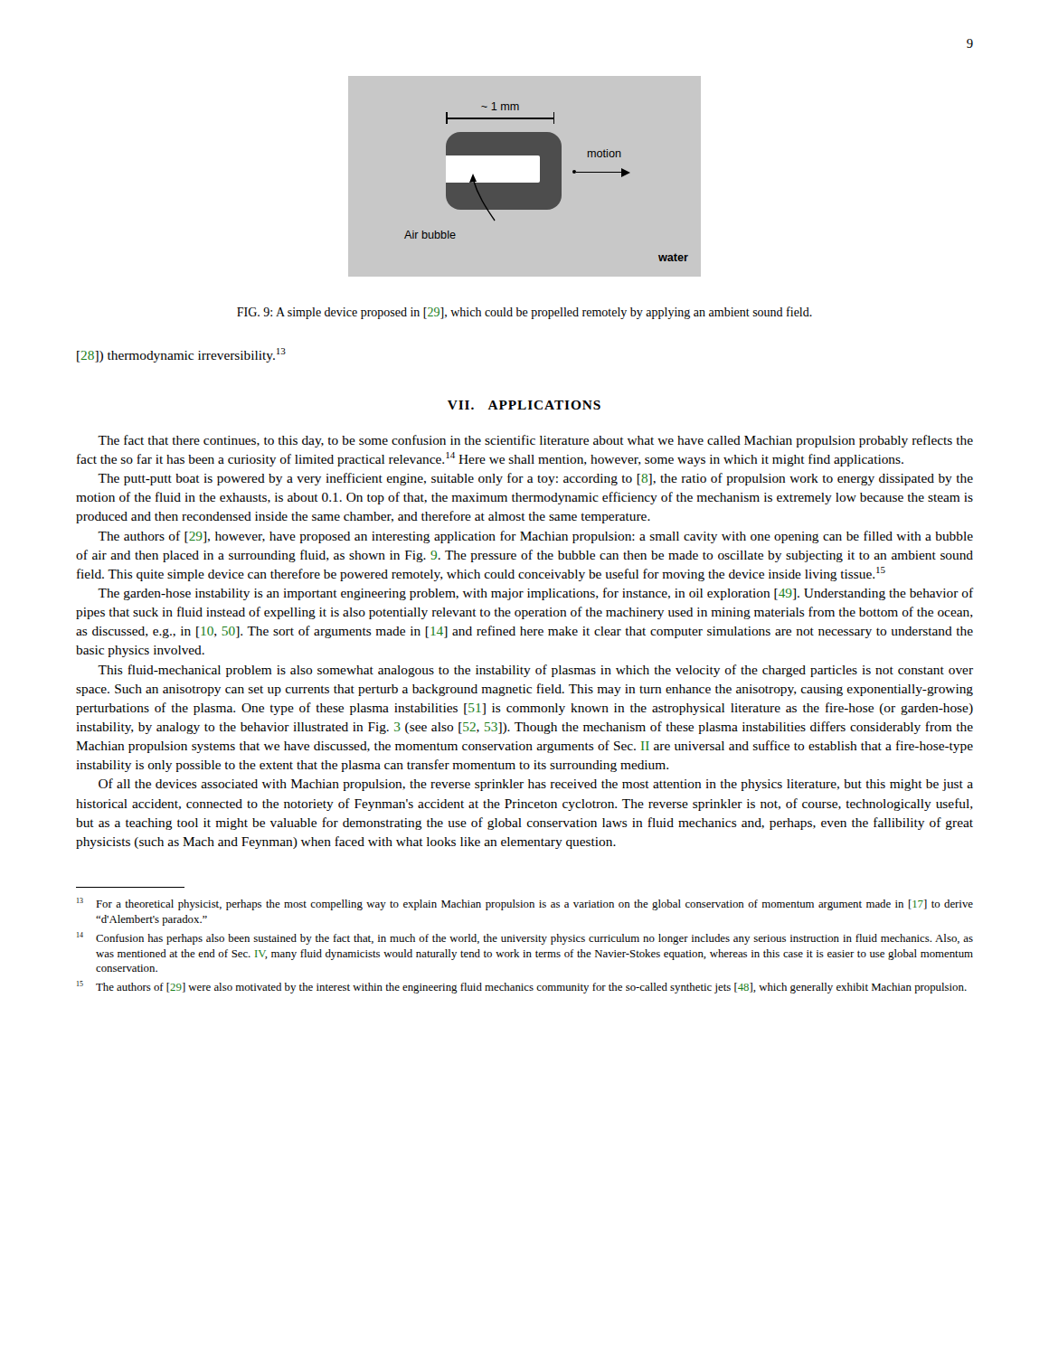9
~ 1 mm
motion
Air bubble
water
FIG. 9: A simple device proposed in [29], which could be propelled remotely by applying an ambient sound field.
[28]) thermodynamic irreversibility.13
VII. APPLICATIONS
The fact that there continues, to this day, to be some confusion in the scientific literature about what we have called Machian propulsion probably reflects the fact the so far it has been a curiosity of limited practical relevance.14 Here we shall mention, however, some ways in which it might find applications.
The putt-putt boat is powered by a very inefficient engine, suitable only for a toy: according to [8], the ratio of propulsion work to energy dissipated by the motion of the fluid in the exhausts, is about 0.1. On top of that, the maximum thermodynamic efficiency of the mechanism is extremely low because the steam is produced and then recondensed inside the same chamber, and therefore at almost the same temperature.
The authors of [29], however, have proposed an interesting application for Machian propulsion: a small cavity with one opening can be filled with a bubble of air and then placed in a surrounding fluid, as shown in Fig. 9. The pressure of the bubble can then be made to oscillate by subjecting it to an ambient sound field. This quite simple device can therefore be powered remotely, which could conceivably be useful for moving the device inside living tissue.15
The garden-hose instability is an important engineering problem, with major implications, for instance, in oil exploration [49]. Understanding the behavior of pipes that suck in fluid instead of expelling it is also potentially relevant to the operation of the machinery used in mining materials from the bottom of the ocean, as discussed, e.g., in [10, 50]. The sort of arguments made in [14] and refined here make it clear that computer simulations are not necessary to understand the basic physics involved.
This fluid-mechanical problem is also somewhat analogous to the instability of plasmas in which the velocity of the charged particles is not constant over space. Such an anisotropy can set up currents that perturb a background magnetic field. This may in turn enhance the anisotropy, causing exponentially-growing perturbations of the plasma. One type of these plasma instabilities [51] is commonly known in the astrophysical literature as the fire-hose (or garden-hose) instability, by analogy to the behavior illustrated in Fig. 3 (see also [52, 53]). Though the mechanism of these plasma instabilities differs considerably from the Machian propulsion systems that we have discussed, the momentum conservation arguments of Sec. II are universal and suffice to establish that a fire-hose-type instability is only possible to the extent that the plasma can transfer momentum to its surrounding medium.
Of all the devices associated with Machian propulsion, the reverse sprinkler has received the most attention in the physics literature, but this might be just a historical accident, connected to the notoriety of Feynman's accident at the Princeton cyclotron. The reverse sprinkler is not, of course, technologically useful, but as a teaching tool it might be valuable for demonstrating the use of global conservation laws in fluid mechanics and, perhaps, even the fallibility of great physicists (such as Mach and Feynman) when faced with what looks like an elementary question.
13
For a theoretical physicist, perhaps the most compelling way to explain Machian propulsion is as a variation on the global conservation of momentum argument made in [17] to derive “d'Alembert's paradox.”
14
Confusion has perhaps also been sustained by the fact that, in much of the world, the university physics curriculum no longer includes any serious instruction in fluid mechanics. Also, as was mentioned at the end of Sec. IV, many fluid dynamicists would naturally tend to work in terms of the Navier-Stokes equation, whereas in this case it is easier to use global momentum conservation.
15
The authors of [29] were also motivated by the interest within the engineering fluid mechanics community for the so-called synthetic jets [48], which generally exhibit Machian propulsion.